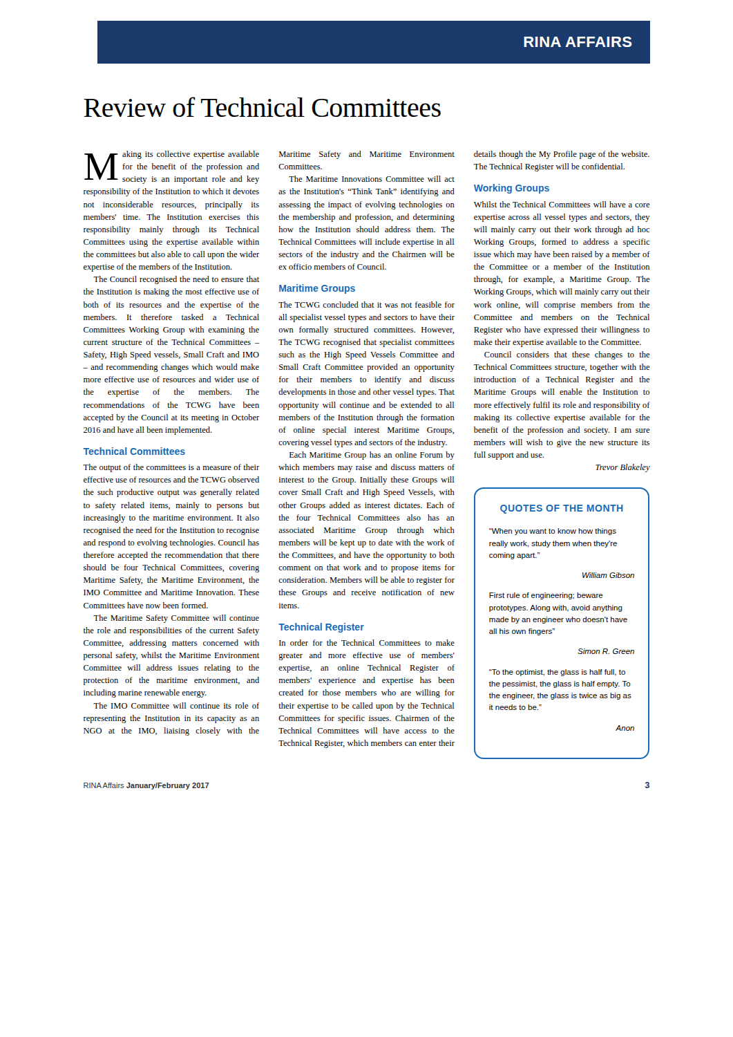RINA AFFAIRS
Review of Technical Committees
Making its collective expertise available for the benefit of the profession and society is an important role and key responsibility of the Institution to which it devotes not inconsiderable resources, principally its members' time. The Institution exercises this responsibility mainly through its Technical Committees using the expertise available within the committees but also able to call upon the wider expertise of the members of the Institution.
The Council recognised the need to ensure that the Institution is making the most effective use of both of its resources and the expertise of the members. It therefore tasked a Technical Committees Working Group with examining the current structure of the Technical Committees – Safety, High Speed vessels, Small Craft and IMO – and recommending changes which would make more effective use of resources and wider use of the expertise of the members. The recommendations of the TCWG have been accepted by the Council at its meeting in October 2016 and have all been implemented.
Technical Committees
The output of the committees is a measure of their effective use of resources and the TCWG observed the such productive output was generally related to safety related items, mainly to persons but increasingly to the maritime environment. It also recognised the need for the Institution to recognise and respond to evolving technologies. Council has therefore accepted the recommendation that there should be four Technical Committees, covering Maritime Safety, the Maritime Environment, the IMO Committee and Maritime Innovation. These Committees have now been formed.
The Maritime Safety Committee will continue the role and responsibilities of the current Safety Committee, addressing matters concerned with personal safety, whilst the Maritime Environment Committee will address issues relating to the protection of the maritime environment, and including marine renewable energy.
The IMO Committee will continue its role of representing the Institution in its capacity as an NGO at the IMO, liaising closely with the Maritime Safety and Maritime Environment Committees.
The Maritime Innovations Committee will act as the Institution's “Think Tank” identifying and assessing the impact of evolving technologies on the membership and profession, and determining how the Institution should address them. The Technical Committees will include expertise in all sectors of the industry and the Chairmen will be ex officio members of Council.
Maritime Groups
The TCWG concluded that it was not feasible for all specialist vessel types and sectors to have their own formally structured committees. However, The TCWG recognised that specialist committees such as the High Speed Vessels Committee and Small Craft Committee provided an opportunity for their members to identify and discuss developments in those and other vessel types. That opportunity will continue and be extended to all members of the Institution through the formation of online special interest Maritime Groups, covering vessel types and sectors of the industry.
Each Maritime Group has an online Forum by which members may raise and discuss matters of interest to the Group. Initially these Groups will cover Small Craft and High Speed Vessels, with other Groups added as interest dictates. Each of the four Technical Committees also has an associated Maritime Group through which members will be kept up to date with the work of the Committees, and have the opportunity to both comment on that work and to propose items for consideration. Members will be able to register for these Groups and receive notification of new items.
Technical Register
In order for the Technical Committees to make greater and more effective use of members' expertise, an online Technical Register of members' experience and expertise has been created for those members who are willing for their expertise to be called upon by the Technical Committees for specific issues. Chairmen of the Technical Committees will have access to the Technical Register, which members can enter their details though the My Profile page of the website. The Technical Register will be confidential.
Working Groups
Whilst the Technical Committees will have a core expertise across all vessel types and sectors, they will mainly carry out their work through ad hoc Working Groups, formed to address a specific issue which may have been raised by a member of the Committee or a member of the Institution through, for example, a Maritime Group. The Working Groups, which will mainly carry out their work online, will comprise members from the Committee and members on the Technical Register who have expressed their willingness to make their expertise available to the Committee.
Council considers that these changes to the Technical Committees structure, together with the introduction of a Technical Register and the Maritime Groups will enable the Institution to more effectively fulfil its role and responsibility of making its collective expertise available for the benefit of the profession and society. I am sure members will wish to give the new structure its full support and use.
Trevor Blakeley
QUOTES OF THE MONTH
“When you want to know how things really work, study them when they're coming apart.”
William Gibson
First rule of engineering; beware prototypes. Along with, avoid anything made by an engineer who doesn't have all his own fingers”
Simon R. Green
“To the optimist, the glass is half full, to the pessimist, the glass is half empty. To the engineer, the glass is twice as big as it needs to be.”
Anon
RINA Affairs January/February 2017
3